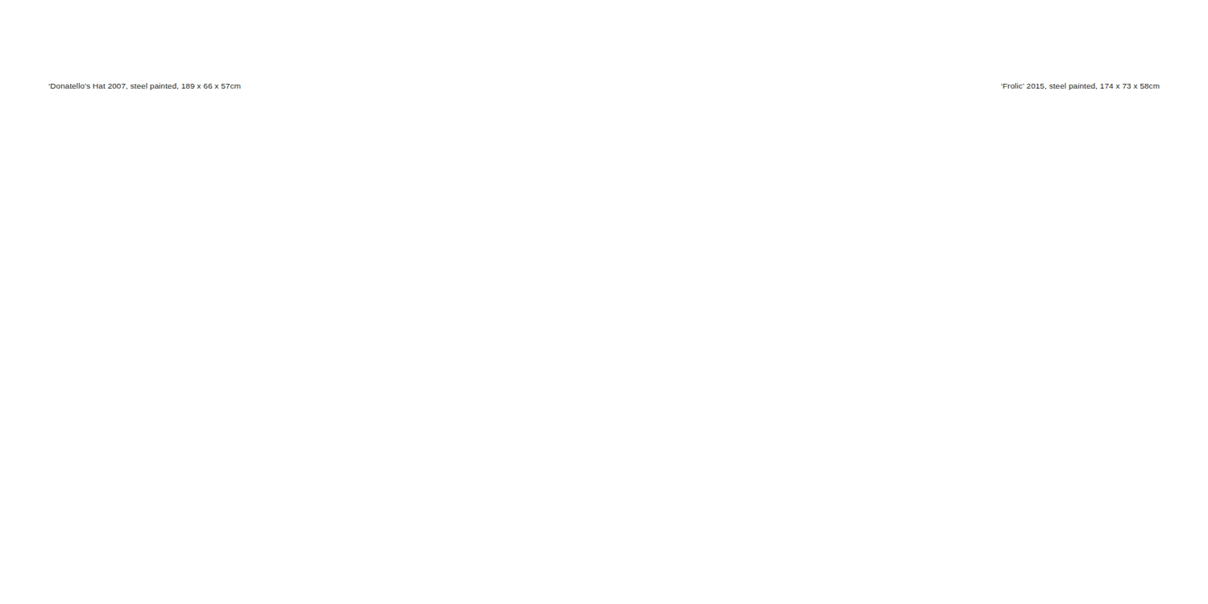‘Donatello’s Hat 2007, steel painted, 189 x 66 x 57cm
‘Frolic’ 2015, steel painted, 174 x 73 x 58cm